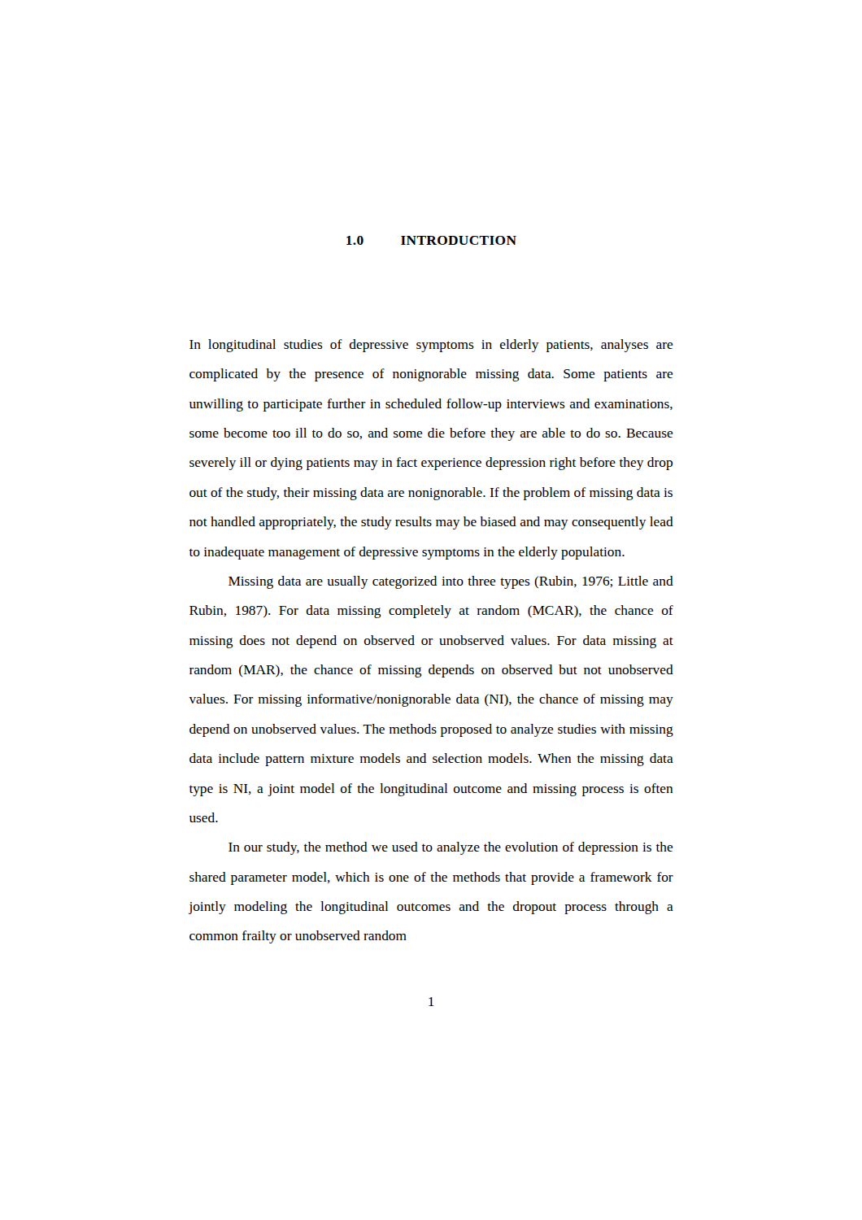1.0 INTRODUCTION
In longitudinal studies of depressive symptoms in elderly patients, analyses are complicated by the presence of nonignorable missing data. Some patients are unwilling to participate further in scheduled follow-up interviews and examinations, some become too ill to do so, and some die before they are able to do so. Because severely ill or dying patients may in fact experience depression right before they drop out of the study, their missing data are nonignorable. If the problem of missing data is not handled appropriately, the study results may be biased and may consequently lead to inadequate management of depressive symptoms in the elderly population.
Missing data are usually categorized into three types (Rubin, 1976; Little and Rubin, 1987). For data missing completely at random (MCAR), the chance of missing does not depend on observed or unobserved values. For data missing at random (MAR), the chance of missing depends on observed but not unobserved values. For missing informative/nonignorable data (NI), the chance of missing may depend on unobserved values. The methods proposed to analyze studies with missing data include pattern mixture models and selection models. When the missing data type is NI, a joint model of the longitudinal outcome and missing process is often used.
In our study, the method we used to analyze the evolution of depression is the shared parameter model, which is one of the methods that provide a framework for jointly modeling the longitudinal outcomes and the dropout process through a common frailty or unobserved random
1